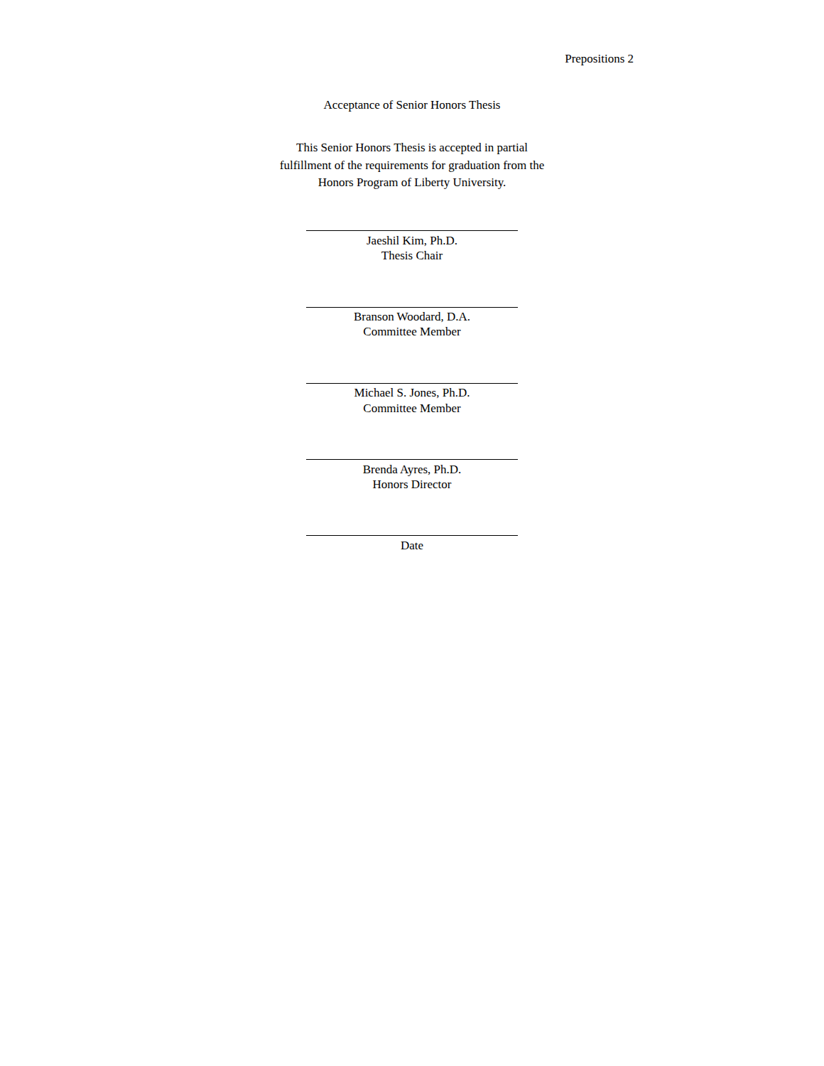Prepositions 2
Acceptance of Senior Honors Thesis
This Senior Honors Thesis is accepted in partial fulfillment of the requirements for graduation from the Honors Program of Liberty University.
Jaeshil Kim, Ph.D.
Thesis Chair
Branson Woodard, D.A.
Committee Member
Michael S. Jones, Ph.D.
Committee Member
Brenda Ayres, Ph.D.
Honors Director
Date